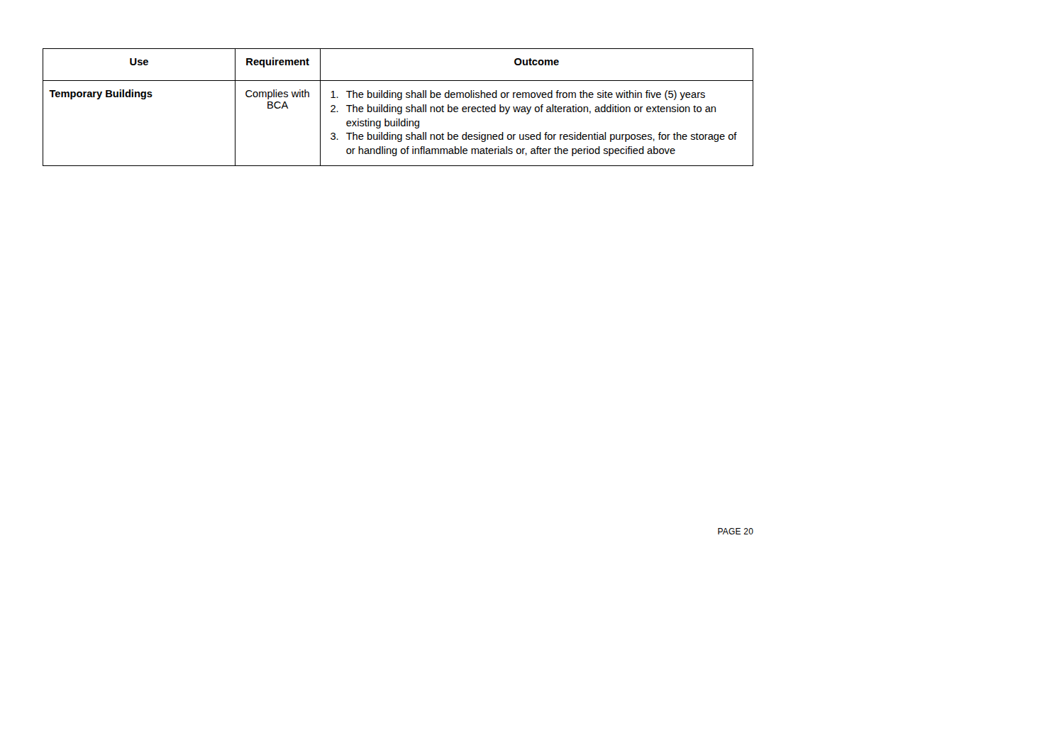| Use | Requirement | Outcome |
| --- | --- | --- |
| Temporary Buildings | Complies with BCA | The building shall be demolished or removed from the site within five (5) years The building shall not be erected by way of alteration, addition or extension to an existing building The building shall not be designed or used for residential purposes, for the storage of or handling of inflammable materials or, after the period specified above |
PAGE 20